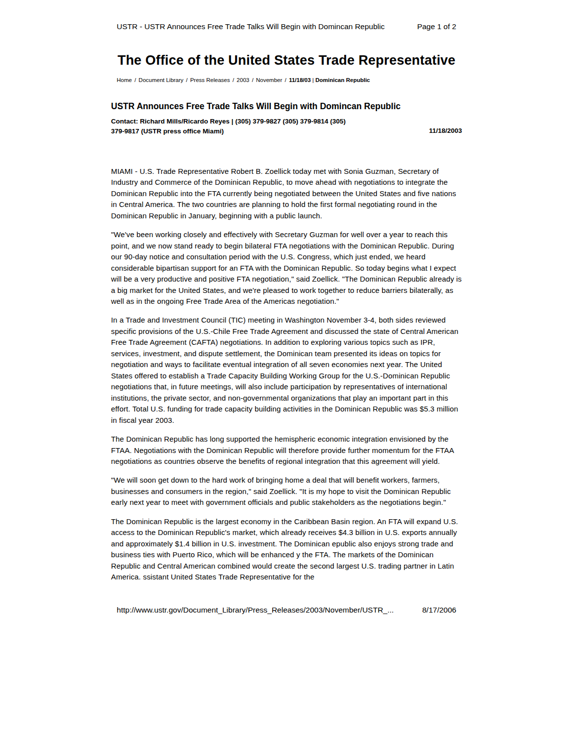USTR - USTR Announces Free Trade Talks Will Begin with Domincan Republic
Page 1 of 2
The Office of the United States Trade Representative
Home / Document Library / Press Releases / 2003 / November / 11/18/03 | Dominican Republic
USTR Announces Free Trade Talks Will Begin with Domincan Republic
Contact: Richard Mills/Ricardo Reyes | (305) 379-9827 (305) 379-9814 (305) 379-9817 (USTR press office Miami)
11/18/2003
MIAMI - U.S. Trade Representative Robert B. Zoellick today met with Sonia Guzman, Secretary of Industry and Commerce of the Dominican Republic, to move ahead with negotiations to integrate the Dominican Republic into the FTA currently being negotiated between the United States and five nations in Central America. The two countries are planning to hold the first formal negotiating round in the Dominican Republic in January, beginning with a public launch.
"We've been working closely and effectively with Secretary Guzman for well over a year to reach this point, and we now stand ready to begin bilateral FTA negotiations with the Dominican Republic. During our 90-day notice and consultation period with the U.S. Congress, which just ended, we heard considerable bipartisan support for an FTA with the Dominican Republic. So today begins what I expect will be a very productive and positive FTA negotiation," said Zoellick. "The Dominican Republic already is a big market for the United States, and we're pleased to work together to reduce barriers bilaterally, as well as in the ongoing Free Trade Area of the Americas negotiation."
In a Trade and Investment Council (TIC) meeting in Washington November 3-4, both sides reviewed specific provisions of the U.S.-Chile Free Trade Agreement and discussed the state of Central American Free Trade Agreement (CAFTA) negotiations. In addition to exploring various topics such as IPR, services, investment, and dispute settlement, the Dominican team presented its ideas on topics for negotiation and ways to facilitate eventual integration of all seven economies next year. The United States offered to establish a Trade Capacity Building Working Group for the U.S.-Dominican Republic negotiations that, in future meetings, will also include participation by representatives of international institutions, the private sector, and non-governmental organizations that play an important part in this effort. Total U.S. funding for trade capacity building activities in the Dominican Republic was $5.3 million in fiscal year 2003.
The Dominican Republic has long supported the hemispheric economic integration envisioned by the FTAA. Negotiations with the Dominican Republic will therefore provide further momentum for the FTAA negotiations as countries observe the benefits of regional integration that this agreement will yield.
"We will soon get down to the hard work of bringing home a deal that will benefit workers, farmers, businesses and consumers in the region," said Zoellick. "It is my hope to visit the Dominican Republic early next year to meet with government officials and public stakeholders as the negotiations begin."
The Dominican Republic is the largest economy in the Caribbean Basin region. An FTA will expand U.S. access to the Dominican Republic's market, which already receives $4.3 billion in U.S. exports annually and approximately $1.4 billion in U.S. investment. The Dominican epublic also enjoys strong trade and business ties with Puerto Rico, which will be enhanced y the FTA. The markets of the Dominican Republic and Central American combined would create the second largest U.S. trading partner in Latin America. ssistant United States Trade Representative for the
http://www.ustr.gov/Document_Library/Press_Releases/2003/November/USTR_...
8/17/2006